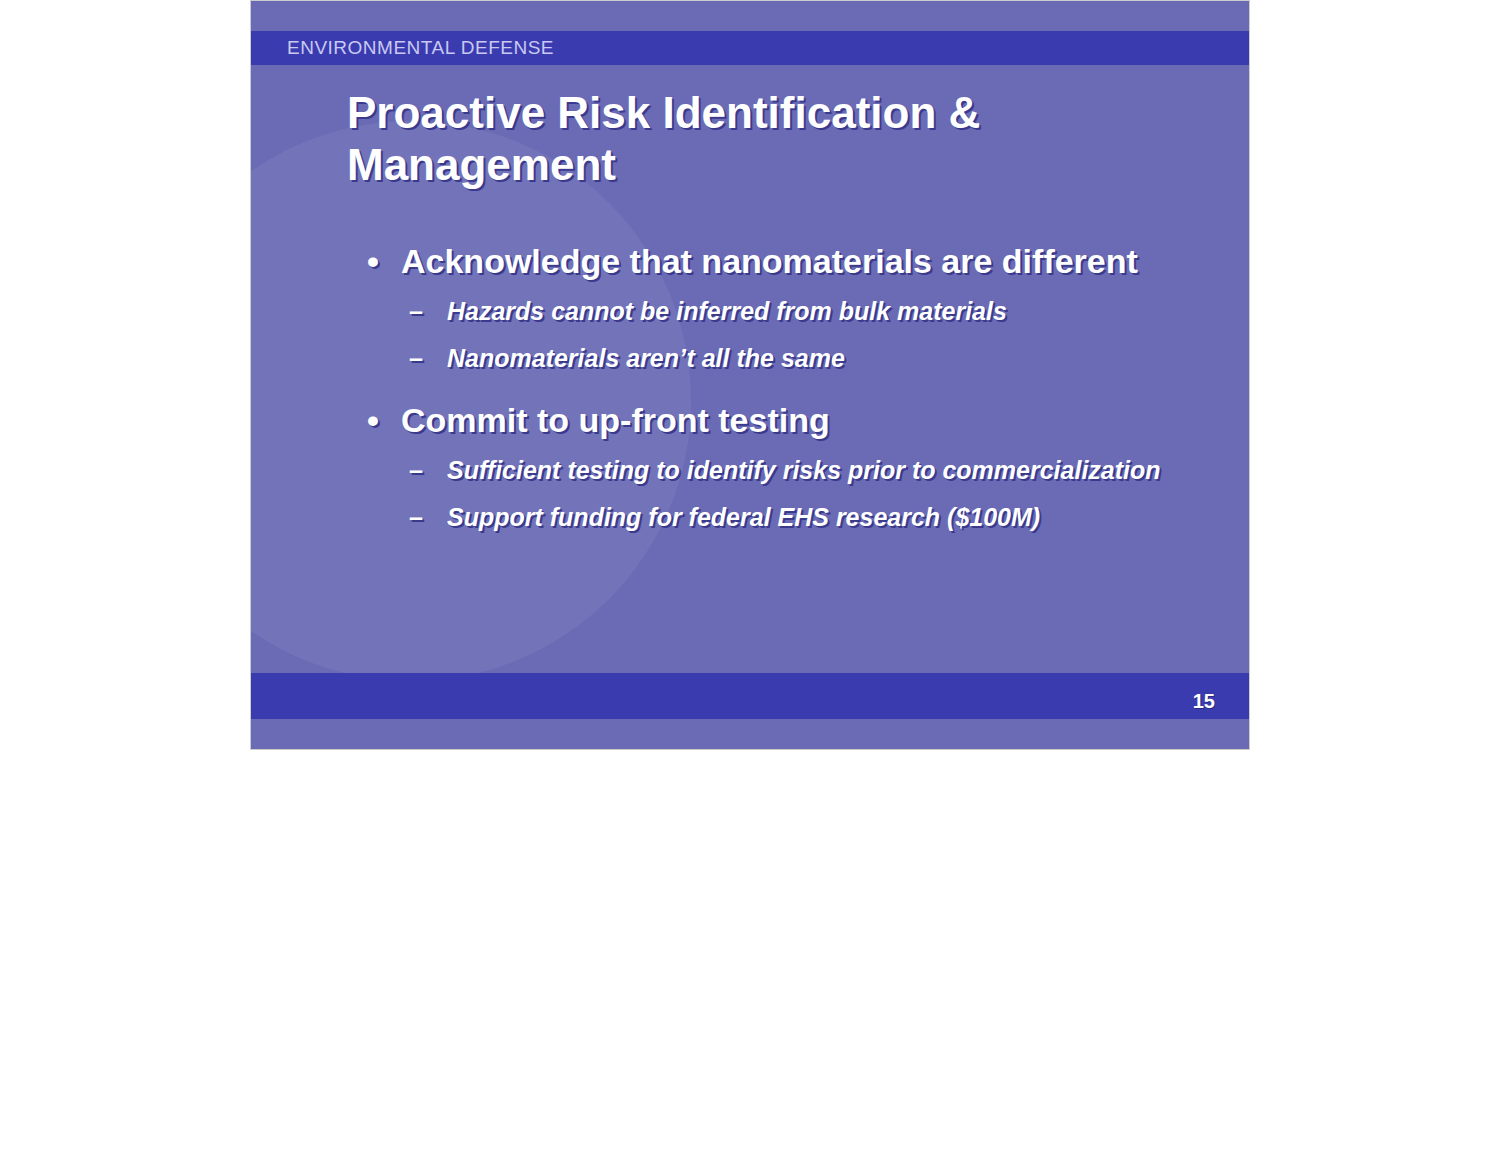ENVIRONMENTAL DEFENSE
Proactive Risk Identification &
Management
Acknowledge that nanomaterials are different
Hazards cannot be inferred from bulk materials
Nanomaterials aren’t all the same
Commit to up-front testing
Sufficient testing to identify risks prior to commercialization
Support funding for federal EHS research ($100M)
15